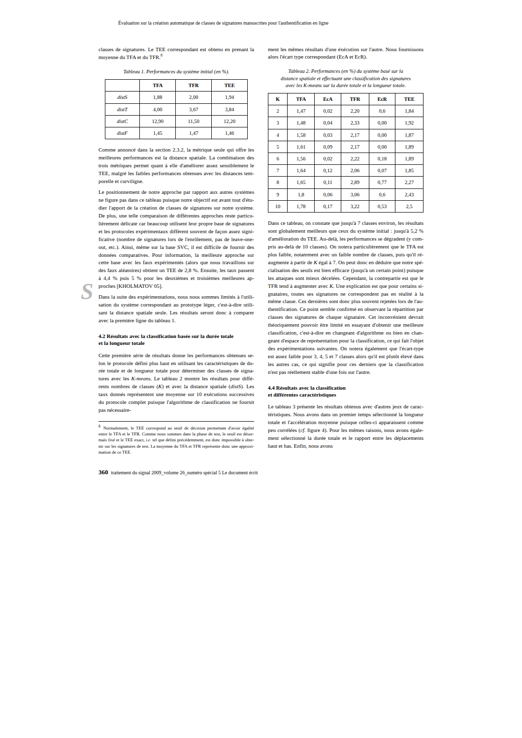Évaluation sur la création automatique de classes de signatures manuscrites pour l'authentification en ligne
S
classes de signatures. Le TEE correspondant est obtenu en prenant la moyenne du TFA et du TFR.8
Tableau 1. Performances du système initial (en %).
| | TFA | TFR | TEE |
| --- | --- | --- | --- |
| distS | 1,88 | 2,00 | 1,94 |
| distT | 4,00 | 3,67 | 3,84 |
| distC | 12,90 | 11,50 | 12,20 |
| distF | 1,45 | 1,47 | 1,46 |
Comme annoncé dans la section 2.3.2, la métrique seule qui offre les meilleures performances est la distance spatiale. La combinaison des trois métriques permet quant à elle d'améliorer assez sensiblement le TEE, malgré les faibles performances obtenues avec les distances temporelle et curviligne.
Le positionnement de notre approche par rapport aux autres systèmes ne figure pas dans ce tableau puisque notre objectif est avant tout d'étudier l'apport de la création de classes de signatures sur notre système. De plus, une telle comparaison de différentes approches reste particulièrement délicate car beaucoup utilisent leur propre base de signatures et les protocoles expérimentaux diffèrent souvent de façon assez significative (nombre de signatures lors de l'enrôlement, pas de leave-one-out, etc.). Ainsi, même sur la base SVC, il est difficile de fournir des données comparatives. Pour information, la meilleure approche sur cette base avec les faux expérimentés (alors que nous travaillons sur des faux aléatoires) obtient un TEE de 2,8 %. Ensuite, les taux passent à 4,4 % puis 5 % pour les deuxièmes et troisièmes meilleures approches [KHOLMATOV 05].
Dans la suite des expérimentations, nous nous sommes limités à l'utilisation du système correspondant au prototype léger, c'est-à-dire utilisant la distance spatiale seule. Les résultats seront donc à comparer avec la première ligne du tableau 1.
4.2 Résultats avec la classification basée sur la durée totale
et la longueur totale
Cette première série de résultats donne les performances obtenues selon le protocole défini plus haut en utilisant les caractéristiques de durée totale et de longueur totale pour déterminer des classes de signatures avec les K-means. Le tableau 2 montre les résultats pour différents nombres de classes (K) et avec la distance spatiale (distS). Les taux donnés représentent une moyenne sur 10 exécutions successives du protocole complet puisque l'algorithme de classification ne fournit pas nécessaire-
8. Normalement, le TEE correspond au seuil de décision permettant d'avoir égalité entre le TFA et le TFR. Comme nous sommes dans la phase de test, le seuil est désormais fixé et le TEE exact, i.e. tel que défini précédemment, est donc impossible à obtenir sur les signatures de test. La moyenne du TFA et TFR représente donc une approximation de ce TEE.
ment les mêmes résultats d'une éxécution sur l'autre. Nous fournissons alors l'écart type correspondant (EcA et EcR).
Tableau 2. Performances (en %) du système basé sur la
distance spatiale et effectuant une classification des signatures
avec les K-means sur la durée totale et la longueur totale.
| K | TFA | EcA | TFR | EcR | TEE |
| --- | --- | --- | --- | --- | --- |
| 2 | 1,47 | 0,02 | 2,20 | 0,6 | 1,84 |
| 3 | 1,48 | 0,04 | 2,33 | 0,00 | 1,92 |
| 4 | 1,58 | 0,03 | 2,17 | 0,00 | 1,87 |
| 5 | 1,61 | 0,09 | 2,17 | 0,00 | 1,89 |
| 6 | 1,56 | 0,02 | 2,22 | 0,18 | 1,89 |
| 7 | 1,64 | 0,12 | 2,06 | 0,07 | 1,85 |
| 8 | 1,65 | 0,11 | 2,89 | 0,77 | 2,27 |
| 9 | 1,8 | 0,06 | 3,06 | 0,6 | 2,43 |
| 10 | 1,78 | 0,17 | 3,22 | 0,53 | 2,5 |
Dans ce tableau, on constate que jusqu'à 7 classes environ, les résultats sont globalement meilleurs que ceux du système initial : jusqu'à 5,2 % d'amélioration du TEE. Au-delà, les performances se dégradent (y compris au-delà de 10 classes). On notera particulièrement que le TFA est plus faible, notamment avec un faible nombre de classes, puis qu'il ré-augmente à partir de K égal à 7. On peut donc en déduire que notre spécialisation des seuils est bien efficace (jusqu'à un certain point) puisque les attaques sont mieux décelées. Cependant, la contrepartie est que le TFR tend à augmenter avec K. Une explication est que pour certains signataires, toutes ses signatures ne correspondent pas en réalité à la même classe. Ces dernières sont donc plus souvent rejetées lors de l'authentification. Ce point semble confirmé en observant la répartition par classes des signatures de chaque signataire. Cet inconvénient devrait théoriquement pouvoir être limité en essayant d'obtenir une meilleure classification, c'est-à-dire en changeant d'algorithme ou bien en changeant d'espace de représentation pour la classification, ce qui fait l'objet des expérimentations suivantes. On notera également que l'écart-type est assez faible pour 3, 4, 5 et 7 classes alors qu'il est plutôt élevé dans les autres cas, ce qui signifie pour ces derniers que la classification n'est pas réellement stable d'une fois sur l'autre.
4.4 Résultats avec la classification
et différentes caractéristiques
Le tableau 3 présente les résultats obtenus avec d'autres jeux de caractéristiques. Nous avons dans un premier temps sélectionné la longueur totale et l'accélération moyenne puisque celles-ci apparaissent comme peu corrélées (cf. figure 4). Pour les mêmes raisons, nous avons également sélectionné la durée totale et le rapport entre les déplacements haut et bas. Enfin, nous avons
360traitement du signal 2009_volume 26_numéro spécial 5 Le document écrit